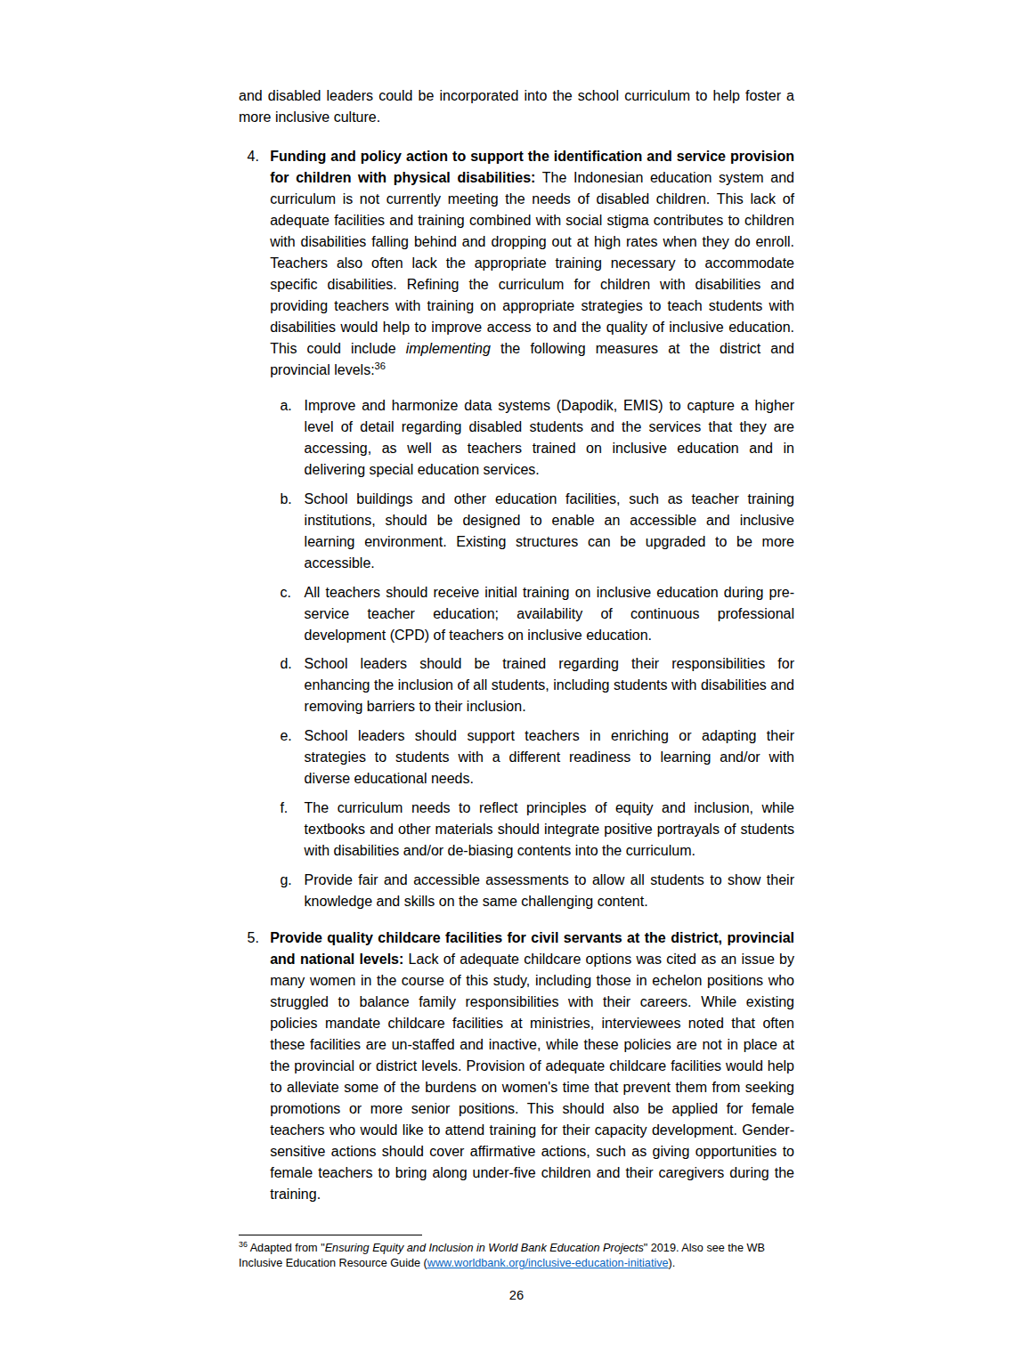and disabled leaders could be incorporated into the school curriculum to help foster a more inclusive culture.
Funding and policy action to support the identification and service provision for children with physical disabilities: The Indonesian education system and curriculum is not currently meeting the needs of disabled children. This lack of adequate facilities and training combined with social stigma contributes to children with disabilities falling behind and dropping out at high rates when they do enroll. Teachers also often lack the appropriate training necessary to accommodate specific disabilities. Refining the curriculum for children with disabilities and providing teachers with training on appropriate strategies to teach students with disabilities would help to improve access to and the quality of inclusive education. This could include implementing the following measures at the district and provincial levels:36
Improve and harmonize data systems (Dapodik, EMIS) to capture a higher level of detail regarding disabled students and the services that they are accessing, as well as teachers trained on inclusive education and in delivering special education services.
School buildings and other education facilities, such as teacher training institutions, should be designed to enable an accessible and inclusive learning environment. Existing structures can be upgraded to be more accessible.
All teachers should receive initial training on inclusive education during pre-service teacher education; availability of continuous professional development (CPD) of teachers on inclusive education.
School leaders should be trained regarding their responsibilities for enhancing the inclusion of all students, including students with disabilities and removing barriers to their inclusion.
School leaders should support teachers in enriching or adapting their strategies to students with a different readiness to learning and/or with diverse educational needs.
The curriculum needs to reflect principles of equity and inclusion, while textbooks and other materials should integrate positive portrayals of students with disabilities and/or de-biasing contents into the curriculum.
Provide fair and accessible assessments to allow all students to show their knowledge and skills on the same challenging content.
Provide quality childcare facilities for civil servants at the district, provincial and national levels: Lack of adequate childcare options was cited as an issue by many women in the course of this study, including those in echelon positions who struggled to balance family responsibilities with their careers. While existing policies mandate childcare facilities at ministries, interviewees noted that often these facilities are un-staffed and inactive, while these policies are not in place at the provincial or district levels. Provision of adequate childcare facilities would help to alleviate some of the burdens on women's time that prevent them from seeking promotions or more senior positions. This should also be applied for female teachers who would like to attend training for their capacity development. Gender-sensitive actions should cover affirmative actions, such as giving opportunities to female teachers to bring along under-five children and their caregivers during the training.
36 Adapted from "Ensuring Equity and Inclusion in World Bank Education Projects" 2019. Also see the WB Inclusive Education Resource Guide (www.worldbank.org/inclusive-education-initiative).
26